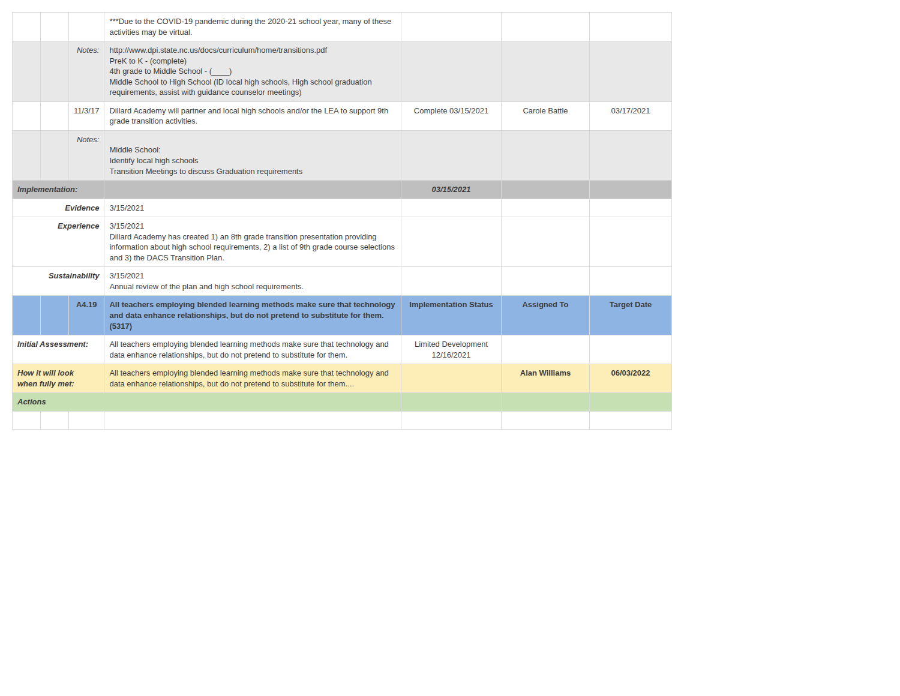| | | | ***Due to the COVID-19 pandemic during the 2020-21 school year, many of these activities may be virtual. | | | |
| | | Notes: | http://www.dpi.state.nc.us/docs/curriculum/home/transitions.pdf PreK to K - (complete) 4th grade to Middle School - (____) Middle School to High School (ID local high schools, High school graduation requirements, assist with guidance counselor meetings) | | | |
| | | 11/3/17 | Dillard Academy will partner and local high schools and/or the LEA to support 9th grade transition activities. | Complete 03/15/2021 | Carole Battle | 03/17/2021 |
| | | Notes: | Middle School: Identify local high schools Transition Meetings to discuss Graduation requirements | | | |
| Implementation: | | 03/15/2021 | | |
| Evidence | 3/15/2021 | | | |
| Experience | 3/15/2021 Dillard Academy has created 1) an 8th grade transition presentation providing information about high school requirements, 2) a list of 9th grade course selections and 3) the DACS Transition Plan. | | | |
| Sustainability | 3/15/2021 Annual review of the plan and high school requirements. | | | |
| | | A4.19 | All teachers employing blended learning methods make sure that technology and data enhance relationships, but do not pretend to substitute for them.(5317) | Implementation Status | Assigned To | Target Date |
| Initial Assessment: | All teachers employing blended learning methods make sure that technology and data enhance relationships, but do not pretend to substitute for them. | Limited Development 12/16/2021 | | |
| How it will look when fully met: | All teachers employing blended learning methods make sure that technology and data enhance relationships, but do not pretend to substitute for them.... | | Alan Williams | 06/03/2022 |
| Actions | | | |